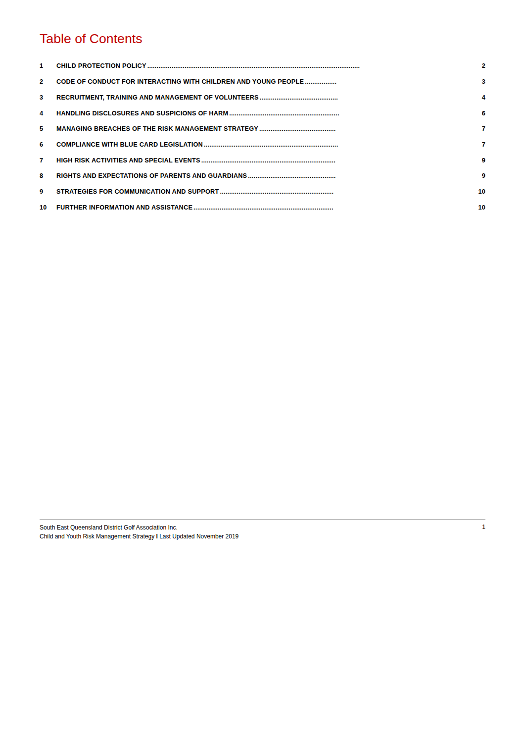Table of Contents
1 CHILD PROTECTION POLICY .................................................................................................................. 2
2 CODE OF CONDUCT FOR INTERACTING WITH CHILDREN AND YOUNG PEOPLE ................. 3
3 RECRUITMENT, TRAINING AND MANAGEMENT OF VOLUNTEERS .......................................... 4
4 HANDLING DISCLOSURES AND SUSPICIONS OF HARM ........................................................... 6
5 MANAGING BREACHES OF THE RISK MANAGEMENT STRATEGY ......................................... 7
6 COMPLIANCE WITH BLUE CARD LEGISLATION ........................................................................ 7
7 HIGH RISK ACTIVITIES AND SPECIAL EVENTS ........................................................................ 9
8 RIGHTS AND EXPECTATIONS OF PARENTS AND GUARDIANS ............................................... 9
9 STRATEGIES FOR COMMUNICATION AND SUPPORT ............................................................. 10
10 FURTHER INFORMATION AND ASSISTANCE ........................................................................... 10
South East Queensland District Golf Association Inc.
Child and Youth Risk Management Strategy I Last Updated November 2019
1